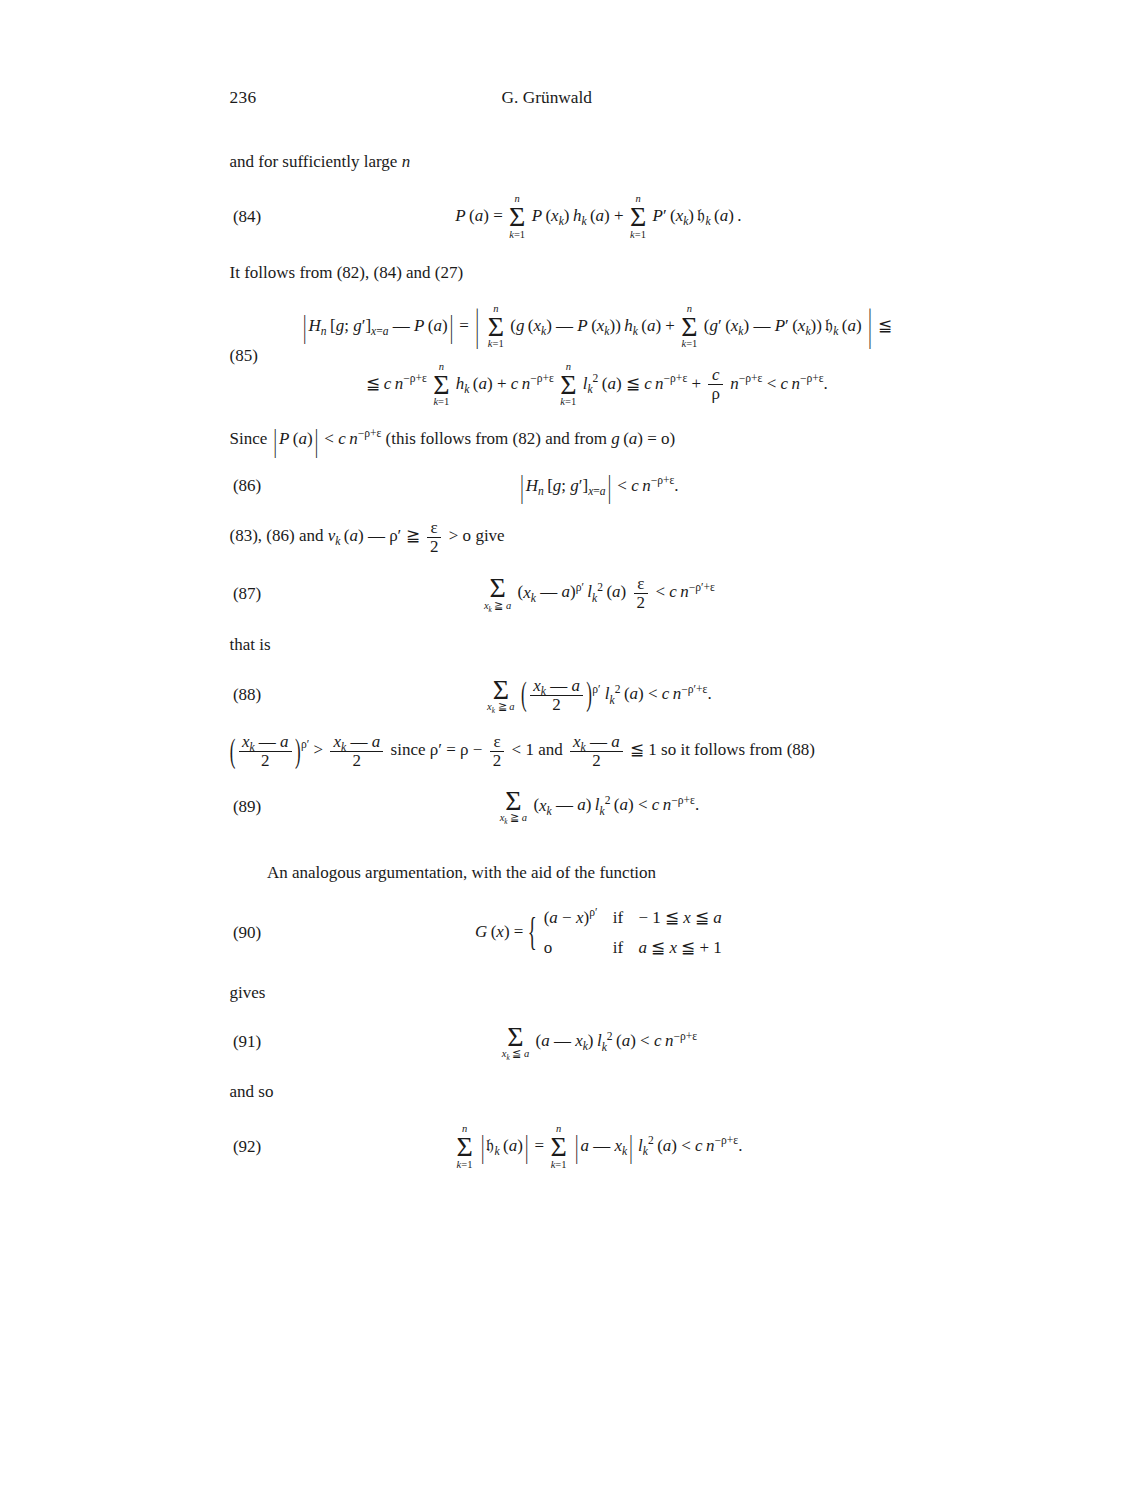236 G. Grünwald
and for sufficiently large n
(84) P (a) = nΣk=1 P (xk) hk (a) + nΣk=1 P′ (xk) 𝔥k (a) .
It follows from (82), (84) and (27)
(85) |Hn [g; g′]x=a — P (a)| = | nΣk=1 (g (xk) — P (xk)) hk (a) + nΣk=1 (g′ (xk) — P′ (xk)) 𝔥k (a) | c n−ρ+ε nΣk=1 hk (a) + c n−ρ+ε nΣk=1 lk2 (a) c n−ρ+ε + cρ n−ρ+ε < c n−ρ+ε.
Since |P (a)| < c n−ρ+ε (this follows from (82) and from g (a) = o)
(86) |Hn [g; g′]x=a| < c n−ρ+ε.
(83), (86) and vk (a) — ρ′ ε 2 > o give
(87) Σxk a (xk — a)ρ′ lk2 (a) ε 2 < c n−ρ′+ε
that is
(88) Σxk a (xk — a 2)ρ′ lk2 (a) < c n−ρ′+ε.
(xk — a 2)ρ′ > xk — a 2 since ρ′ = ρ − ε 2 < 1 and xk — a 2 1 so it follows from (88)
(89) Σxk a (xk — a) lk2 (a) < c n−ρ+ε.
An analogous argumentation, with the aid of the function
(90) G (x) = { (a − x)ρ′if− 1 x a oif a x + 1
gives
(91) Σxk a (a — xk) lk2 (a) < c n−ρ+ε
and so
(92) nΣk=1 |𝔥k (a)| = nΣk=1 |a — xk| lk2 (a) < c n−ρ+ε.